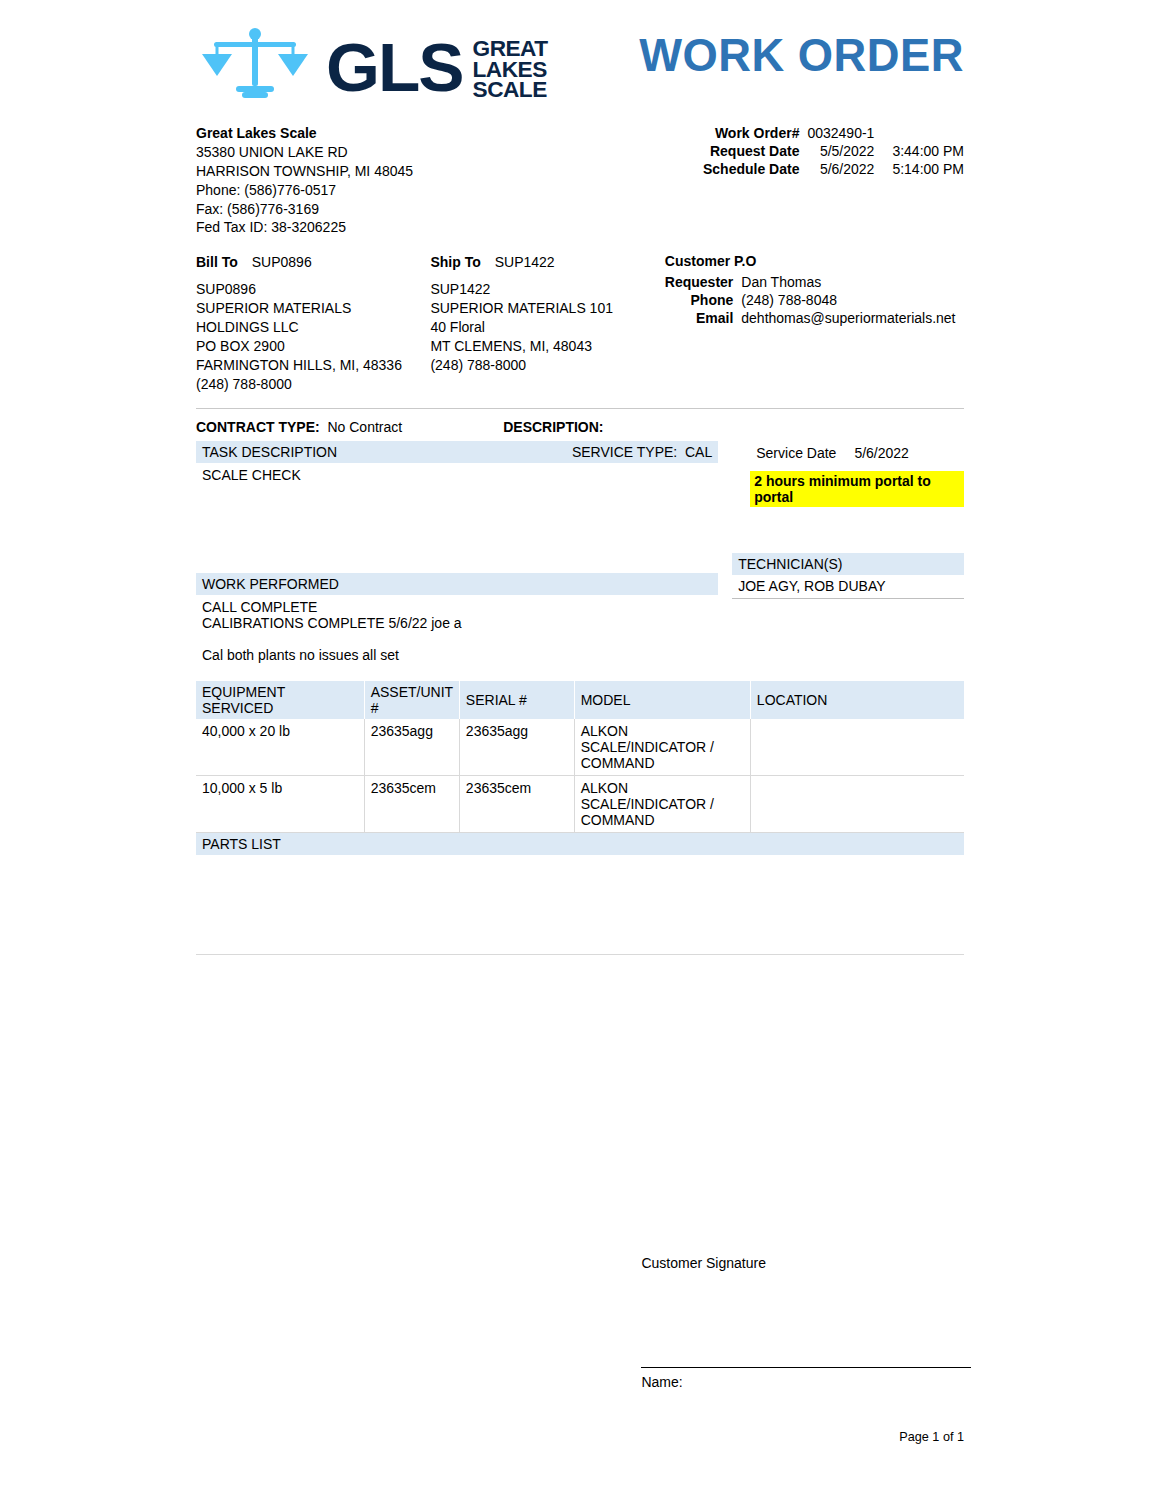GLS
GREAT
LAKES
SCALE
WORK ORDER
Great Lakes Scale
35380 UNION LAKE RD
HARRISON TOWNSHIP, MI 48045
Phone: (586)776-0517
Fax: (586)776-3169
Fed Tax ID: 38-3206225
| Work Order# | 0032490-1 | |
| Request Date | 5/5/2022 | 3:44:00 PM |
| Schedule Date | 5/6/2022 | 5:14:00 PM |
Bill To SUP0896
SUP0896
SUPERIOR MATERIALS HOLDINGS LLC
PO BOX 2900
FARMINGTON HILLS, MI, 48336
(248) 788-8000
Ship To SUP1422
SUP1422
SUPERIOR MATERIALS 101
40 Floral
MT CLEMENS, MI, 48043
(248) 788-8000
Customer P.O
| Requester | Dan Thomas |
| Phone | (248) 788-8048 |
| Email | dehthomas@superiormaterials.net |
CONTRACT TYPE: No Contract
DESCRIPTION:
TASK DESCRIPTION SERVICE TYPE: CAL
SCALE CHECK
WORK PERFORMED
CALL COMPLETE
CALIBRATIONS COMPLETE 5/6/22 joe a
Cal both plants no issues all set
Service Date5/6/2022
2 hours minimum portal to portal
TECHNICIAN(S)
JOE AGY, ROB DUBAY
| EQUIPMENT SERVICED | ASSET/UNIT # | SERIAL # | MODEL | LOCATION |
| --- | --- | --- | --- | --- |
| 40,000 x 20 lb | 23635agg | 23635agg | ALKON SCALE/INDICATOR / COMMAND | |
| 10,000 x 5 lb | 23635cem | 23635cem | ALKON SCALE/INDICATOR / COMMAND | |
PARTS LIST
Customer Signature
Name:
Page 1 of 1